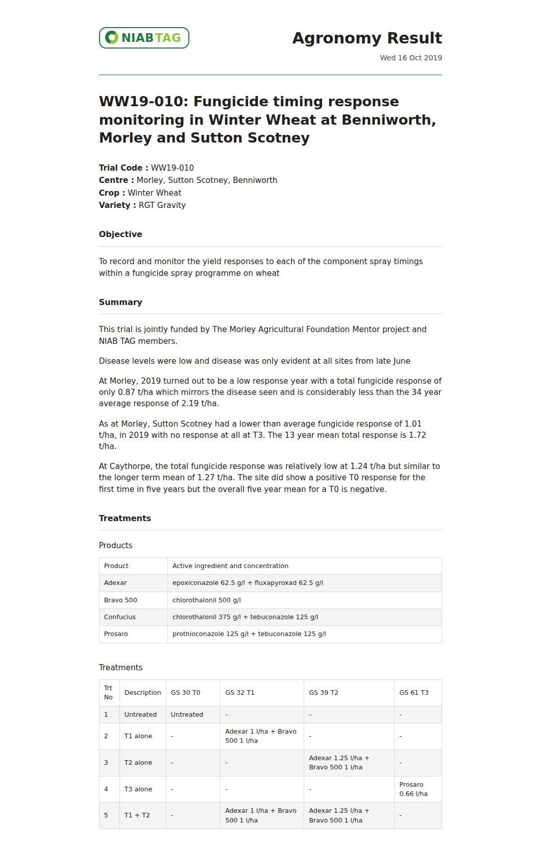NIAB TAG
Agronomy Result
Wed 16 Oct 2019
WW19-010: Fungicide timing response monitoring in Winter Wheat at Benniworth, Morley and Sutton Scotney
Trial Code : WW19-010
Centre : Morley, Sutton Scotney, Benniworth
Crop : Winter Wheat
Variety : RGT Gravity
Objective
To record and monitor the yield responses to each of the component spray timings within a fungicide spray programme on wheat
Summary
This trial is jointly funded by The Morley Agricultural Foundation Mentor project and NIAB TAG members.
Disease levels were low and disease was only evident at all sites from late June
At Morley, 2019 turned out to be a low response year with a total fungicide response of only 0.87 t/ha which mirrors the disease seen and is considerably less than the 34 year average response of 2.19 t/ha.
As at Morley, Sutton Scotney had a lower than average fungicide response of 1.01 t/ha, in 2019 with no response at all at T3. The 13 year mean total response is 1.72 t/ha.
At Caythorpe, the total fungicide response was relatively low at 1.24 t/ha but similar to the longer term mean of 1.27 t/ha. The site did show a positive T0 response for the first time in five years but the overall five year mean for a T0 is negative.
Treatments
Products
| Product | Active ingredient and concentration |
| --- | --- |
| Adexar | epoxiconazole 62.5 g/l + fluxapyroxad 62.5 g/l |
| Bravo 500 | chlorothalonil 500 g/l |
| Confucius | chlorothalonil 375 g/l + tebuconazole 125 g/l |
| Prosaro | prothioconazole 125 g/l + tebuconazole 125 g/l |
Treatments
| Trt No | Description | GS 30 T0 | GS 32 T1 | GS 39 T2 | GS 61 T3 |
| --- | --- | --- | --- | --- | --- |
| 1 | Untreated | Untreated | - | - | - |
| 2 | T1 alone | - | Adexar 1 l/ha + Bravo 500 1 l/ha | - | - |
| 3 | T2 alone | - | - | Adexar 1.25 l/ha + Bravo 500 1 l/ha | - |
| 4 | T3 alone | - | - | - | Prosaro 0.66 l/ha |
| 5 | T1 + T2 | - | Adexar 1 l/ha + Bravo 500 1 l/ha | Adexar 1.25 l/ha + Bravo 500 1 l/ha | - |